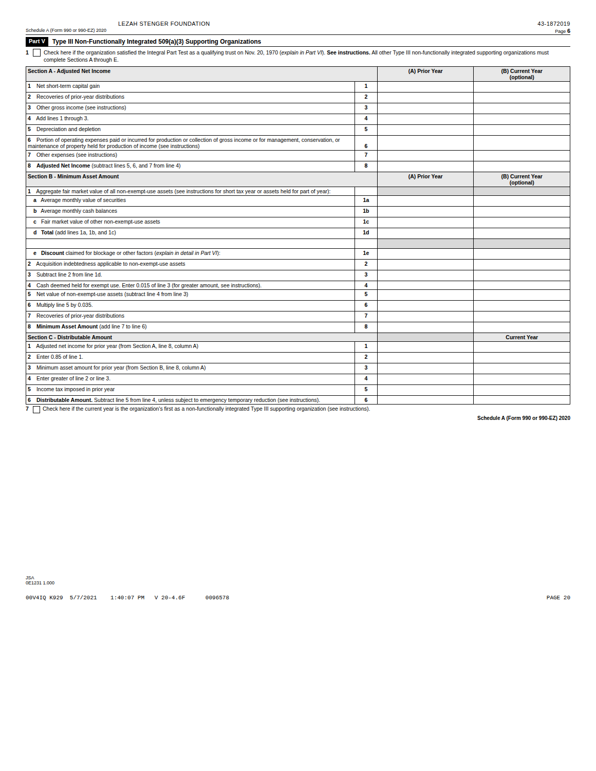LEZAH STENGER FOUNDATION 43-1872019
Schedule A (Form 990 or 990-EZ) 2020 Page 6
Part V
Type III Non-Functionally Integrated 509(a)(3) Supporting Organizations
1
Check here if the organization satisfied the Integral Part Test as a qualifying trust on Nov. 20, 1970 (explain in Part VI). See instructions. All other Type III non-functionally integrated supporting organizations must complete Sections A through E.
| Section A - Adjusted Net Income | (A) Prior Year | (B) Current Year (optional) |
| 1 Net short-term capital gain | 1 | | |
| 2 Recoveries of prior-year distributions | 2 | | |
| 3 Other gross income (see instructions) | 3 | | |
| 4 Add lines 1 through 3. | 4 | | |
| 5 Depreciation and depletion | 5 | | |
| 6 Portion of operating expenses paid or incurred for production or collection of gross income or for management, conservation, or maintenance of property held for production of income (see instructions) | 6 | | |
| 7 Other expenses (see instructions) | 7 | | |
| 8 Adjusted Net Income (subtract lines 5, 6, and 7 from line 4) | 8 | | |
| Section B - Minimum Asset Amount | (A) Prior Year | (B) Current Year (optional) |
| 1 Aggregate fair market value of all non-exempt-use assets (see instructions for short tax year or assets held for part of year): | | | |
| a Average monthly value of securities | 1a | | |
| b Average monthly cash balances | 1b | | |
| c Fair market value of other non-exempt-use assets | 1c | | |
| d Total (add lines 1a, 1b, and 1c) | 1d | | |
| e Discount claimed for blockage or other factors ( explain in detail in Part VI ): | 1e | | |
| 2 Acquisition indebtedness applicable to non-exempt-use assets | 2 | | |
| 3 Subtract line 2 from line 1d. | 3 | | |
| 4 Cash deemed held for exempt use. Enter 0.015 of line 3 (for greater amount, see instructions). | 4 | | |
| 5 Net value of non-exempt-use assets (subtract line 4 from line 3) | 5 | | |
| 6 Multiply line 5 by 0.035. | 6 | | |
| 7 Recoveries of prior-year distributions | 7 | | |
| 8 Minimum Asset Amount (add line 7 to line 6) | 8 | | |
| Section C - Distributable Amount | | Current Year |
| 1 Adjusted net income for prior year (from Section A, line 8, column A) | 1 | | |
| 2 Enter 0.85 of line 1. | 2 | | |
| 3 Minimum asset amount for prior year (from Section B, line 8, column A) | 3 | | |
| 4 Enter greater of line 2 or line 3. | 4 | | |
| 5 Income tax imposed in prior year | 5 | | |
| 6 Distributable Amount. Subtract line 5 from line 4, unless subject to emergency temporary reduction (see instructions). | 6 | | |
7
Check here if the current year is the organization's first as a non-functionally integrated Type III supporting organization (see instructions).
Schedule A (Form 990 or 990-EZ) 2020
JSA
0E1231 1.000
00V4IQ K929 5/7/2021 1:40:07 PM V 20-4.6F 0096578 PAGE 20